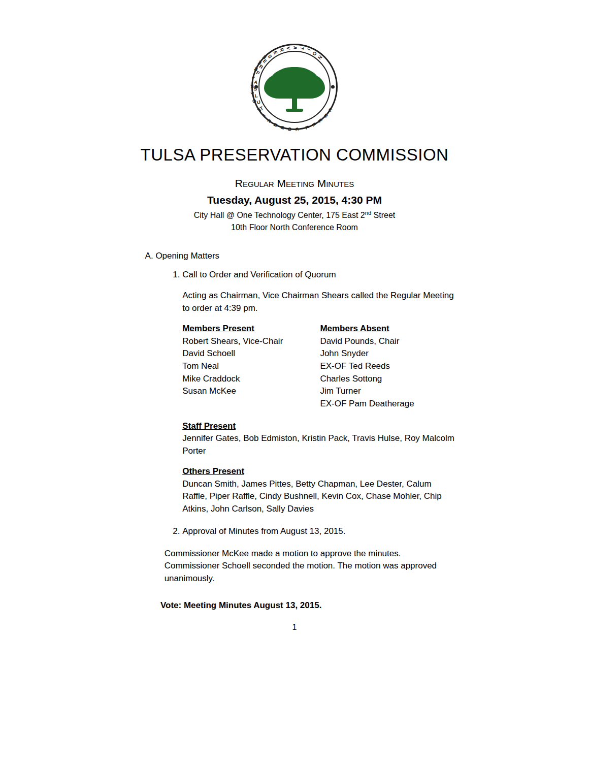T U L S A P R E S E R V A T I O N C R E E K C O U N C I L O A K T R E E
TULSA PRESERVATION COMMISSION
Regular Meeting Minutes
Tuesday, August 25, 2015, 4:30 PM
City Hall @ One Technology Center, 175 East 2nd Street
10th Floor North Conference Room
Opening Matters
Call to Order and Verification of Quorum
Acting as Chairman, Vice Chairman Shears called the Regular Meeting to order at 4:39 pm.
Members Present
Robert Shears, Vice-Chair
David Schoell
Tom Neal
Mike Craddock
Susan McKee
Members Absent
David Pounds, Chair
John Snyder
EX-OF Ted Reeds
Charles Sottong
Jim Turner
EX-OF Pam Deatherage
Staff Present
Jennifer Gates, Bob Edmiston, Kristin Pack, Travis Hulse, Roy Malcolm Porter
Others Present
Duncan Smith, James Pittes, Betty Chapman, Lee Dester, Calum Raffle, Piper Raffle, Cindy Bushnell, Kevin Cox, Chase Mohler, Chip Atkins, John Carlson, Sally Davies
Approval of Minutes from August 13, 2015.
Commissioner McKee made a motion to approve the minutes. Commissioner Schoell seconded the motion. The motion was approved unanimously.
Vote: Meeting Minutes August 13, 2015.
1